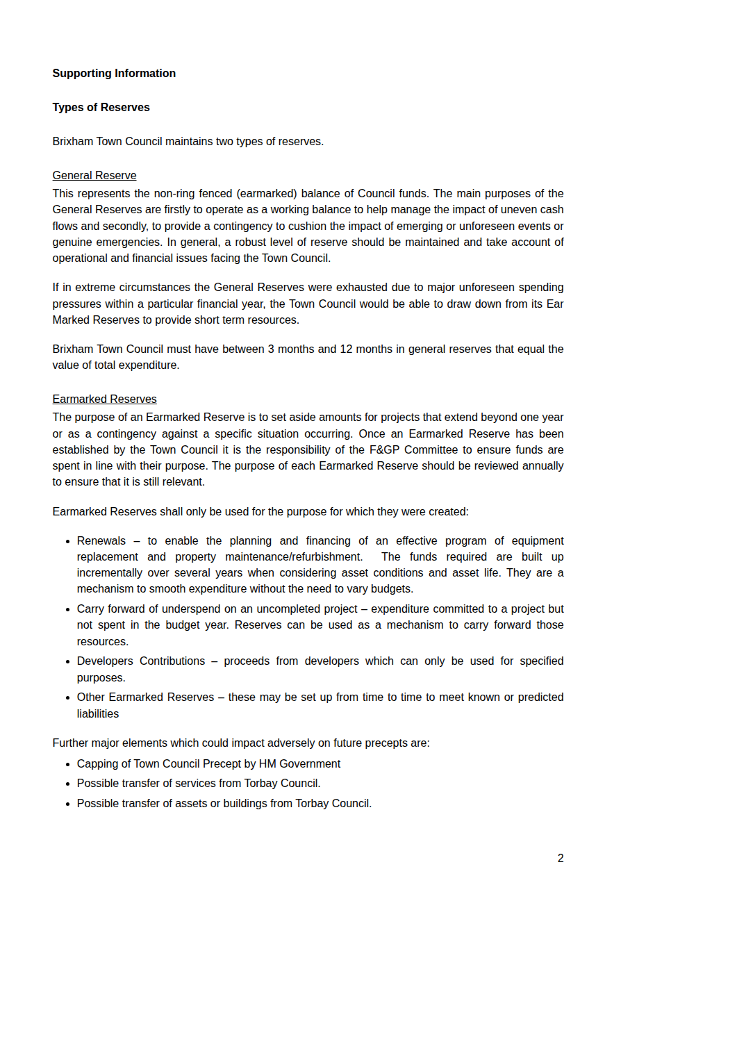Supporting Information
Types of Reserves
Brixham Town Council maintains two types of reserves.
General Reserve
This represents the non-ring fenced (earmarked) balance of Council funds. The main purposes of the General Reserves are firstly to operate as a working balance to help manage the impact of uneven cash flows and secondly, to provide a contingency to cushion the impact of emerging or unforeseen events or genuine emergencies. In general, a robust level of reserve should be maintained and take account of operational and financial issues facing the Town Council.
If in extreme circumstances the General Reserves were exhausted due to major unforeseen spending pressures within a particular financial year, the Town Council would be able to draw down from its Ear Marked Reserves to provide short term resources.
Brixham Town Council must have between 3 months and 12 months in general reserves that equal the value of total expenditure.
Earmarked Reserves
The purpose of an Earmarked Reserve is to set aside amounts for projects that extend beyond one year or as a contingency against a specific situation occurring. Once an Earmarked Reserve has been established by the Town Council it is the responsibility of the F&GP Committee to ensure funds are spent in line with their purpose. The purpose of each Earmarked Reserve should be reviewed annually to ensure that it is still relevant.
Earmarked Reserves shall only be used for the purpose for which they were created:
Renewals – to enable the planning and financing of an effective program of equipment replacement and property maintenance/refurbishment. The funds required are built up incrementally over several years when considering asset conditions and asset life. They are a mechanism to smooth expenditure without the need to vary budgets.
Carry forward of underspend on an uncompleted project – expenditure committed to a project but not spent in the budget year. Reserves can be used as a mechanism to carry forward those resources.
Developers Contributions – proceeds from developers which can only be used for specified purposes.
Other Earmarked Reserves – these may be set up from time to time to meet known or predicted liabilities
Further major elements which could impact adversely on future precepts are:
Capping of Town Council Precept by HM Government
Possible transfer of services from Torbay Council.
Possible transfer of assets or buildings from Torbay Council.
2